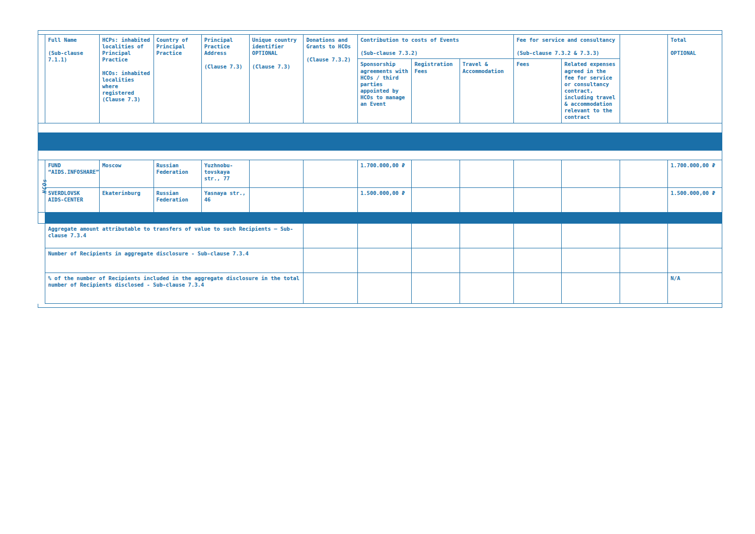| | Full Name (Sub-clause 7.1.1) | HCPs: inhabited localities of Principal Practice HCOs: inhabited localities where registered (Clause 7.3) | Country of Principal Practice | Principal Practice Address (Clause 7.3) | Unique country identifier OPTIONAL (Clause 7.3) | Donations and Grants to HCOs (Clause 7.3.2) | Contribution to costs of Events (Sub-clause 7.3.2) | Fee for service and consultancy (Sub-clause 7.3.2 & 7.3.3) | | Total OPTIONAL |
| Sponsorship agreements with HCOs / third parties appointed by HCOs to manage an Event | Registration Fees | Travel & Accommodation | Fees | Related expenses agreed in the fee for service or consultancy contract, including travel & accommodation relevant to the contract |
| INDIVIDUAL NAMED DISCLOSURE – one line per HCO (i.e. all transfers during a year for an individual HCO will be summed up: itemization should be available for the individual Recipient or public authorities’ consultation only, as appropriate) |
| HCOs | FUND “AIDS.INFOSHARE” | Moscow | Russian Federation | Yuzhnobu-tovskaya str., 77 | | | 1.700.000,00 ₽ | | | | | | 1.700.000,00 ₽ |
| SVERDLOVSK AIDS-CENTER | Ekaterinburg | Russian Federation | Yasnaya str., 46 | | | 1.500.000,00 ₽ | | | | | | 1.500.000,00 ₽ |
| | OTHER, NOT INCLUDED ABOVE - where information cannot be disclosed on an individual basis for legal reasons |
| | Aggregate amount attributable to transfers of value to such Recipients – Sub-clause 7.3.4 | | | | | | | | |
| | Number of Recipients in aggregate disclosure - Sub-clause 7.3.4 | | | | | | | | |
| | % of the number of Recipients included in the aggregate disclosure in the total number of Recipients disclosed - Sub-clause 7.3.4 | | | | | | | | N/A |